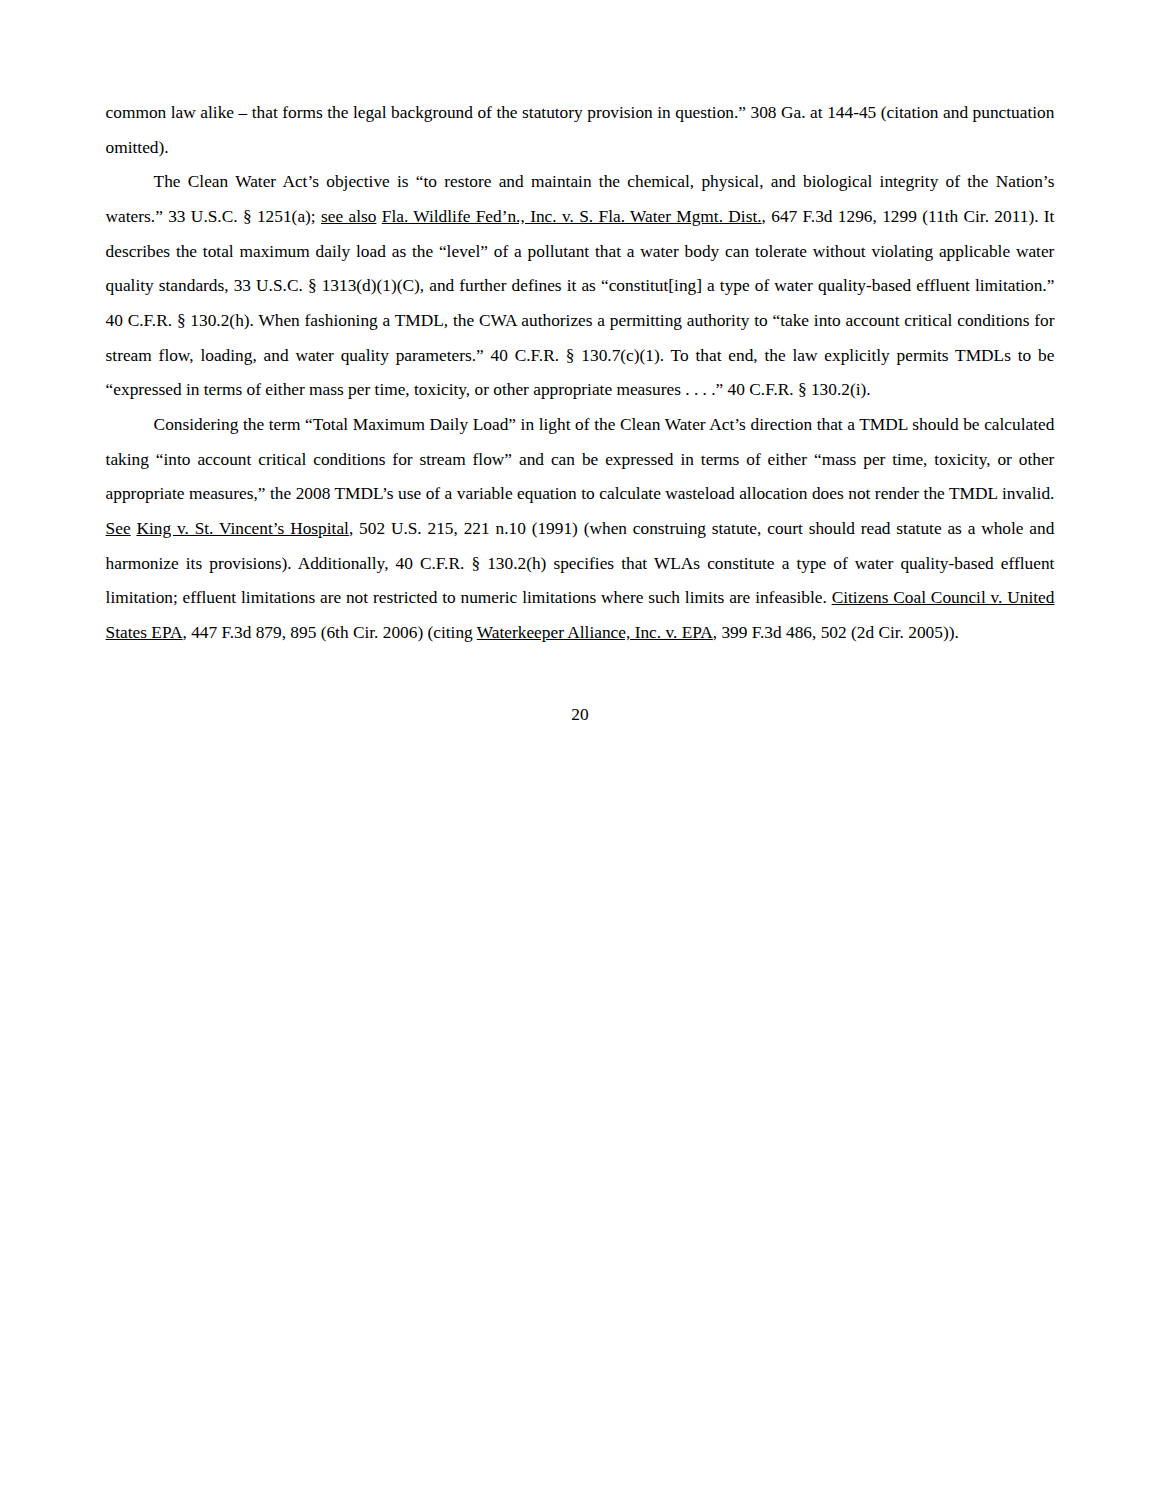common law alike – that forms the legal background of the statutory provision in question.” 308 Ga. at 144-45 (citation and punctuation omitted).
The Clean Water Act’s objective is “to restore and maintain the chemical, physical, and biological integrity of the Nation’s waters.” 33 U.S.C. § 1251(a); see also Fla. Wildlife Fed’n., Inc. v. S. Fla. Water Mgmt. Dist., 647 F.3d 1296, 1299 (11th Cir. 2011). It describes the total maximum daily load as the “level” of a pollutant that a water body can tolerate without violating applicable water quality standards, 33 U.S.C. § 1313(d)(1)(C), and further defines it as “constitut[ing] a type of water quality-based effluent limitation.” 40 C.F.R. § 130.2(h). When fashioning a TMDL, the CWA authorizes a permitting authority to “take into account critical conditions for stream flow, loading, and water quality parameters.” 40 C.F.R. § 130.7(c)(1). To that end, the law explicitly permits TMDLs to be “expressed in terms of either mass per time, toxicity, or other appropriate measures . . . .” 40 C.F.R. § 130.2(i).
Considering the term “Total Maximum Daily Load” in light of the Clean Water Act’s direction that a TMDL should be calculated taking “into account critical conditions for stream flow” and can be expressed in terms of either “mass per time, toxicity, or other appropriate measures,” the 2008 TMDL’s use of a variable equation to calculate wasteload allocation does not render the TMDL invalid. See King v. St. Vincent’s Hospital, 502 U.S. 215, 221 n.10 (1991) (when construing statute, court should read statute as a whole and harmonize its provisions). Additionally, 40 C.F.R. § 130.2(h) specifies that WLAs constitute a type of water quality-based effluent limitation; effluent limitations are not restricted to numeric limitations where such limits are infeasible. Citizens Coal Council v. United States EPA, 447 F.3d 879, 895 (6th Cir. 2006) (citing Waterkeeper Alliance, Inc. v. EPA, 399 F.3d 486, 502 (2d Cir. 2005)).
20